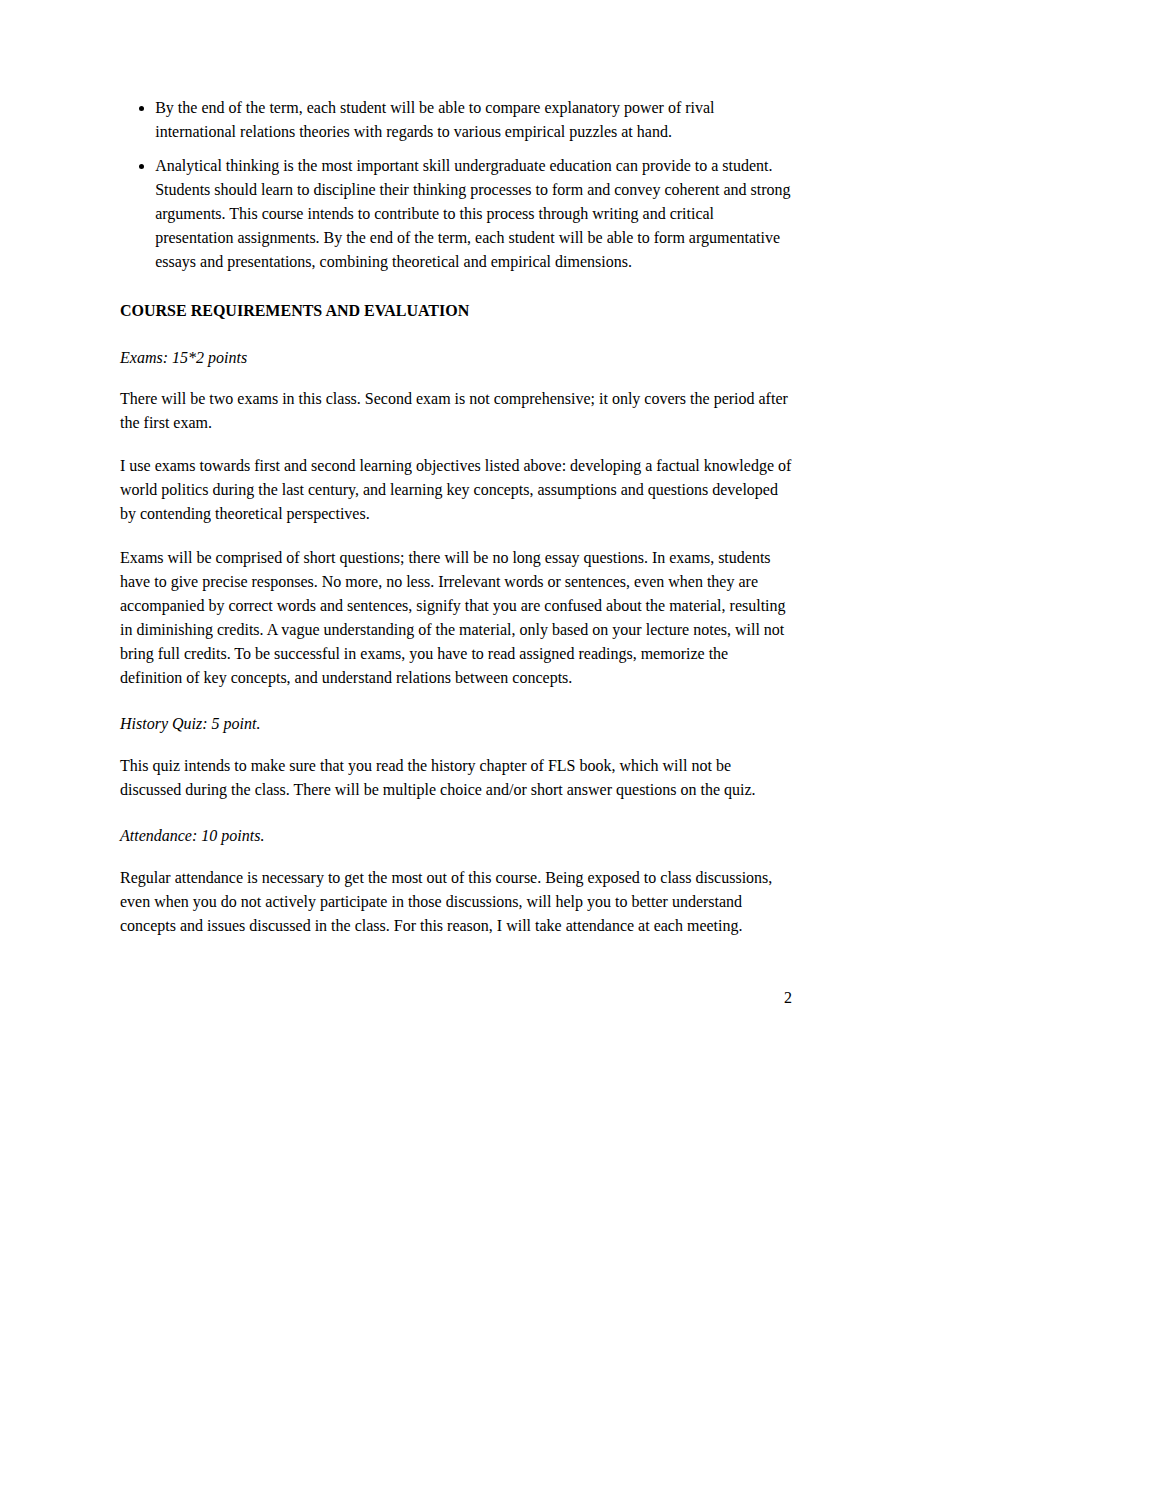By the end of the term, each student will be able to compare explanatory power of rival international relations theories with regards to various empirical puzzles at hand.
Analytical thinking is the most important skill undergraduate education can provide to a student. Students should learn to discipline their thinking processes to form and convey coherent and strong arguments. This course intends to contribute to this process through writing and critical presentation assignments. By the end of the term, each student will be able to form argumentative essays and presentations, combining theoretical and empirical dimensions.
Course Requirements and Evaluation
Exams: 15*2 points
There will be two exams in this class. Second exam is not comprehensive; it only covers the period after the first exam.
I use exams towards first and second learning objectives listed above: developing a factual knowledge of world politics during the last century, and learning key concepts, assumptions and questions developed by contending theoretical perspectives.
Exams will be comprised of short questions; there will be no long essay questions. In exams, students have to give precise responses. No more, no less. Irrelevant words or sentences, even when they are accompanied by correct words and sentences, signify that you are confused about the material, resulting in diminishing credits. A vague understanding of the material, only based on your lecture notes, will not bring full credits. To be successful in exams, you have to read assigned readings, memorize the definition of key concepts, and understand relations between concepts.
History Quiz: 5 point.
This quiz intends to make sure that you read the history chapter of FLS book, which will not be discussed during the class. There will be multiple choice and/or short answer questions on the quiz.
Attendance: 10 points.
Regular attendance is necessary to get the most out of this course. Being exposed to class discussions, even when you do not actively participate in those discussions, will help you to better understand concepts and issues discussed in the class. For this reason, I will take attendance at each meeting.
2